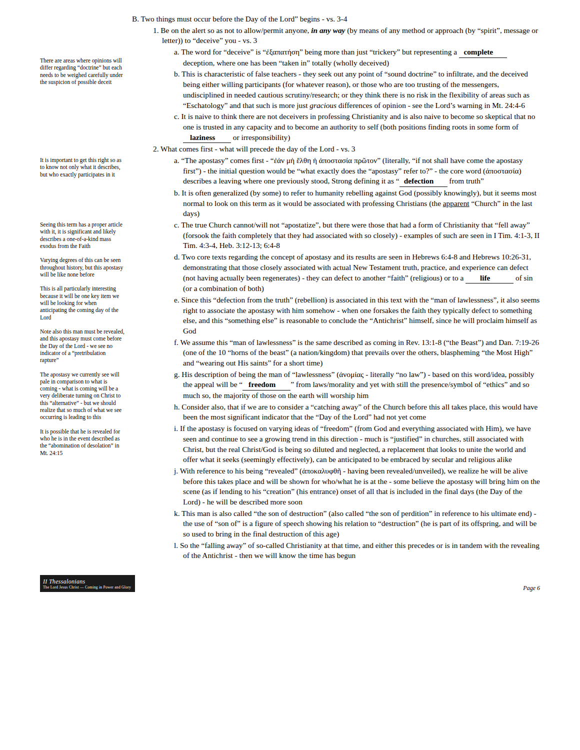There are areas where opinions will differ regarding “doctrine” but each needs to be weighed carefully under the suspicion of possible deceit
B. Two things must occur before the Day of the Lord” begins - vs. 3-4
1. Be on the alert so as not to allow/permit anyone, in any way (by means of any method or approach (by “spirit”, message or letter)) to “deceive” you - vs. 3
a. The word for “deceive” is “ἐξαπατήση” being more than just “trickery” but representing a complete deception, where one has been “taken in” totally (wholly deceived)
b. This is characteristic of false teachers - they seek out any point of “sound doctrine” to infiltrate, and the deceived being either willing participants (for whatever reason), or those who are too trusting of the messengers, undisciplined in needed cautious scrutiny/research; or they think there is no risk in the flexibility of areas such as “Eschatology” and that such is more just gracious differences of opinion - see the Lord’s warning in Mt. 24:4-6
c. It is naive to think there are not deceivers in professing Christianity and is also naive to become so skeptical that no one is trusted in any capacity and to become an authority to self (both positions finding roots in some form of laziness or irresponsibility)
2. What comes first - what will precede the day of the Lord - vs. 3
It is important to get this right so as to know not only what it describes, but who exactly participates in it
Seeing this term has a proper article with it, it is significant and likely describes a one-of-a-kind mass exodus from the Faith
Varying degrees of this can be seen throughout history, but this apostasy will be like none before
This is all particularly interesting because it will be one key item we will be looking for when anticipating the coming day of the Lord
Note also this man must be revealed, and this apostasy must come before the Day of the Lord - we see no indicator of a “pretribulation rapture”
The apostasy we currently see will pale in comparison to what is coming - what is coming will be a very deliberate turning on Christ to this “alternative” - but we should realize that so much of what we see occurring is leading to this
It is possible that he is revealed for who he is in the event described as the “abomination of desolation” in Mt. 24:15
a. “The apostasy” comes first - “ἐἀν μὴ ἔλθη ἡ ἀποστασία πρῶτον” (literally, “if not shall have come the apostasy first”) - the initial question would be “what exactly does the “apostasy” refer to?” - the core word (ἀποστασία) describes a leaving where one previously stood, Strong defining it as “defection from truth”
b. It is often generalized (by some) to refer to humanity rebelling against God (possibly knowingly), but it seems most normal to look on this term as it would be associated with professing Christians (the apparent “Church” in the last days)
c. The true Church cannot/will not “apostatize”, but there were those that had a form of Christianity that “fell away” (forsook the faith completely that they had associated with so closely) - examples of such are seen in I Tim. 4:1-3, II Tim. 4:3-4, Heb. 3:12-13; 6:4-8
d. Two core texts regarding the concept of apostasy and its results are seen in Hebrews 6:4-8 and Hebrews 10:26-31, demonstrating that those closely associated with actual New Testament truth, practice, and experience can defect (not having actually been regenerates) - they can defect to another “faith” (religious) or to a life of sin (or a combination of both)
e. Since this “defection from the truth” (rebellion) is associated in this text with the “man of lawlessness”, it also seems right to associate the apostasy with him somehow - when one forsakes the faith they typically defect to something else, and this “something else” is reasonable to conclude the “Antichrist” himself, since he will proclaim himself as God
f. We assume this “man of lawlessness” is the same described as coming in Rev. 13:1-8 (“the Beast”) and Dan. 7:19-26 (one of the 10 “horns of the beast” (a nation/kingdom) that prevails over the others, blaspheming “the Most High” and “wearing out His saints” for a short time)
g. His description of being the man of “lawlessness” (ἀνομίας - literally “no law”) - based on this word/idea, possibly the appeal will be “freedom” from laws/morality and yet with still the presence/symbol of “ethics” and so much so, the majority of those on the earth will worship him
h. Consider also, that if we are to consider a “catching away” of the Church before this all takes place, this would have been the most significant indicator that the “Day of the Lord” had not yet come
i. If the apostasy is focused on varying ideas of “freedom” (from God and everything associated with Him), we have seen and continue to see a growing trend in this direction - much is “justified” in churches, still associated with Christ, but the real Christ/God is being so diluted and neglected, a replacement that looks to unite the world and offer what it seeks (seemingly effectively), can be anticipated to be embraced by secular and religious alike
j. With reference to his being “revealed” (ἀποκαλυφθῆ - having been revealed/unveiled), we realize he will be alive before this takes place and will be shown for who/what he is at the - some believe the apostasy will bring him on the scene (as if lending to his “creation” (his entrance) onset of all that is included in the final days (the Day of the Lord) - he will be described more soon
k. This man is also called “the son of destruction” (also called “the son of perdition” in reference to his ultimate end) - the use of “son of” is a figure of speech showing his relation to “destruction” (he is part of its offspring, and will be so used to bring in the final destruction of this age)
l. So the “falling away” of so-called Christianity at that time, and either this precedes or is in tandem with the revealing of the Antichrist - then we will know the time has begun
II Thessalonians The Lord Jesus Christ — Coming in Power and Glory
Page 6